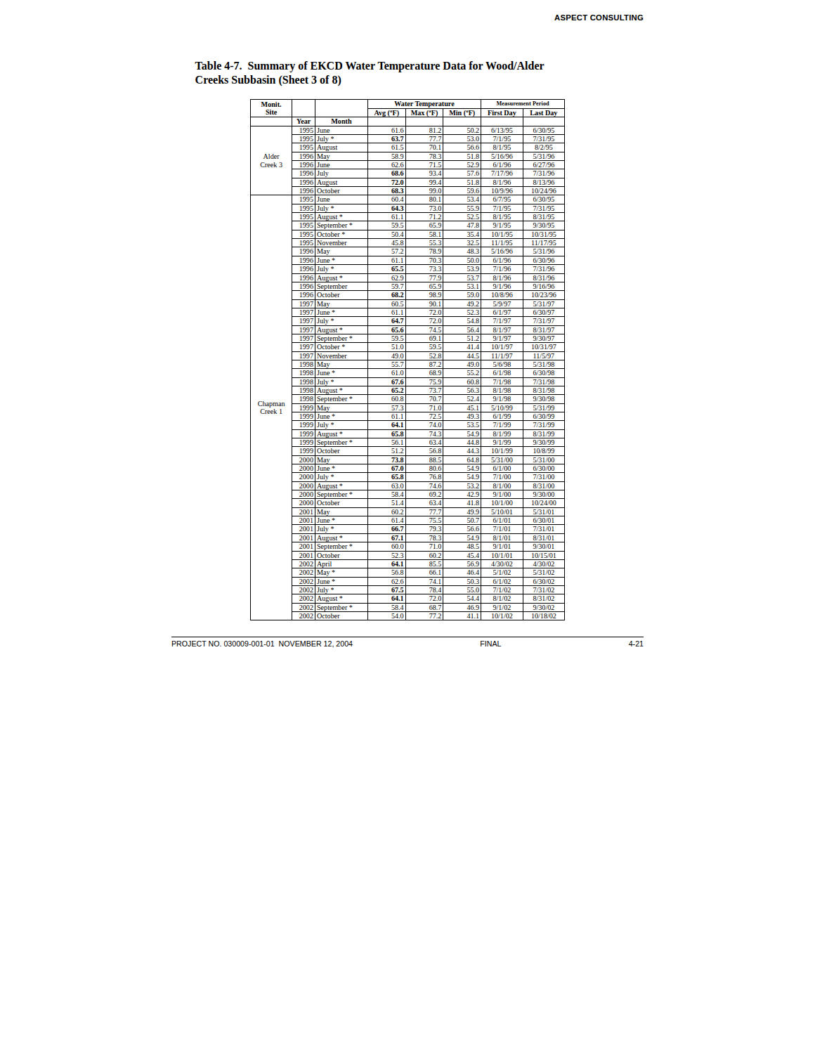ASPECT CONSULTING
Table 4-7. Summary of EKCD Water Temperature Data for Wood/Alder Creeks Subbasin (Sheet 3 of 8)
| Monit. Site | | | Water Temperature | Measurement Period |
| --- | --- | --- | --- | --- |
| Avg ( o F) | Max ( o F) | Min ( o F) | First Day | Last Day |
| | Year | Month | | | | | |
| Alder Creek 3 | 1995 | June | 61.6 | 81.2 | 50.2 | 6/13/95 | 6/30/95 |
| 1995 | July * | 63.7 | 77.7 | 53.0 | 7/1/95 | 7/31/95 |
| 1995 | August | 61.5 | 70.1 | 56.6 | 8/1/95 | 8/2/95 |
| 1996 | May | 58.9 | 78.3 | 51.8 | 5/16/96 | 5/31/96 |
| 1996 | June | 62.6 | 71.5 | 52.9 | 6/1/96 | 6/27/96 |
| 1996 | July | 68.6 | 93.4 | 57.6 | 7/17/96 | 7/31/96 |
| 1996 | August | 72.0 | 99.4 | 51.8 | 8/1/96 | 8/13/96 |
| 1996 | October | 68.3 | 99.0 | 59.6 | 10/9/96 | 10/24/96 |
| Chapman Creek 1 | 1995 | June | 60.4 | 80.1 | 53.4 | 6/7/95 | 6/30/95 |
| 1995 | July * | 64.3 | 73.0 | 55.9 | 7/1/95 | 7/31/95 |
| 1995 | August * | 61.1 | 71.2 | 52.5 | 8/1/95 | 8/31/95 |
| 1995 | September * | 59.5 | 65.9 | 47.8 | 9/1/95 | 9/30/95 |
| 1995 | October * | 50.4 | 58.1 | 35.4 | 10/1/95 | 10/31/95 |
| 1995 | November | 45.8 | 55.3 | 32.5 | 11/1/95 | 11/17/95 |
| 1996 | May | 57.2 | 78.9 | 48.3 | 5/16/96 | 5/31/96 |
| 1996 | June * | 61.1 | 70.3 | 50.0 | 6/1/96 | 6/30/96 |
| 1996 | July * | 65.5 | 73.3 | 53.9 | 7/1/96 | 7/31/96 |
| 1996 | August * | 62.9 | 77.9 | 53.7 | 8/1/96 | 8/31/96 |
| 1996 | September | 59.7 | 65.9 | 53.1 | 9/1/96 | 9/16/96 |
| 1996 | October | 68.2 | 98.9 | 59.0 | 10/8/96 | 10/23/96 |
| 1997 | May | 60.5 | 90.1 | 49.2 | 5/9/97 | 5/31/97 |
| 1997 | June * | 61.1 | 72.0 | 52.3 | 6/1/97 | 6/30/97 |
| 1997 | July * | 64.7 | 72.0 | 54.8 | 7/1/97 | 7/31/97 |
| 1997 | August * | 65.6 | 74.5 | 56.4 | 8/1/97 | 8/31/97 |
| 1997 | September * | 59.5 | 69.1 | 51.2 | 9/1/97 | 9/30/97 |
| 1997 | October * | 51.0 | 59.5 | 41.4 | 10/1/97 | 10/31/97 |
| 1997 | November | 49.0 | 52.8 | 44.5 | 11/1/97 | 11/5/97 |
| 1998 | May | 55.7 | 87.2 | 49.0 | 5/6/98 | 5/31/98 |
| 1998 | June * | 61.0 | 68.9 | 55.2 | 6/1/98 | 6/30/98 |
| 1998 | July * | 67.6 | 75.9 | 60.8 | 7/1/98 | 7/31/98 |
| 1998 | August * | 65.2 | 73.7 | 56.3 | 8/1/98 | 8/31/98 |
| 1998 | September * | 60.8 | 70.7 | 52.4 | 9/1/98 | 9/30/98 |
| 1999 | May | 57.3 | 71.0 | 45.1 | 5/10/99 | 5/31/99 |
| 1999 | June * | 61.1 | 72.5 | 49.3 | 6/1/99 | 6/30/99 |
| 1999 | July * | 64.1 | 74.0 | 53.5 | 7/1/99 | 7/31/99 |
| 1999 | August * | 65.8 | 74.3 | 54.9 | 8/1/99 | 8/31/99 |
| 1999 | September * | 56.1 | 63.4 | 44.8 | 9/1/99 | 9/30/99 |
| 1999 | October | 51.2 | 56.8 | 44.3 | 10/1/99 | 10/8/99 |
| 2000 | May | 73.8 | 88.5 | 64.8 | 5/31/00 | 5/31/00 |
| 2000 | June * | 67.0 | 80.6 | 54.9 | 6/1/00 | 6/30/00 |
| 2000 | July * | 65.8 | 76.8 | 54.9 | 7/1/00 | 7/31/00 |
| 2000 | August * | 63.0 | 74.6 | 53.2 | 8/1/00 | 8/31/00 |
| 2000 | September * | 58.4 | 69.2 | 42.9 | 9/1/00 | 9/30/00 |
| 2000 | October | 51.4 | 63.4 | 41.8 | 10/1/00 | 10/24/00 |
| 2001 | May | 60.2 | 77.7 | 49.9 | 5/10/01 | 5/31/01 |
| 2001 | June * | 61.4 | 75.5 | 50.7 | 6/1/01 | 6/30/01 |
| 2001 | July * | 66.7 | 79.3 | 56.6 | 7/1/01 | 7/31/01 |
| 2001 | August * | 67.1 | 78.3 | 54.9 | 8/1/01 | 8/31/01 |
| 2001 | September * | 60.0 | 71.0 | 48.5 | 9/1/01 | 9/30/01 |
| 2001 | October | 52.3 | 60.2 | 45.4 | 10/1/01 | 10/15/01 |
| 2002 | April | 64.1 | 85.5 | 56.9 | 4/30/02 | 4/30/02 |
| 2002 | May * | 56.8 | 66.1 | 46.4 | 5/1/02 | 5/31/02 |
| 2002 | June * | 62.6 | 74.1 | 50.3 | 6/1/02 | 6/30/02 |
| 2002 | July * | 67.5 | 78.4 | 55.0 | 7/1/02 | 7/31/02 |
| 2002 | August * | 64.1 | 72.0 | 54.4 | 8/1/02 | 8/31/02 |
| 2002 | September * | 58.4 | 68.7 | 46.9 | 9/1/02 | 9/30/02 |
| 2002 | October | 54.0 | 77.2 | 41.1 | 10/1/02 | 10/18/02 |
PROJECT NO. 030009-001-01 NOVEMBER 12, 2004
FINAL
4-21